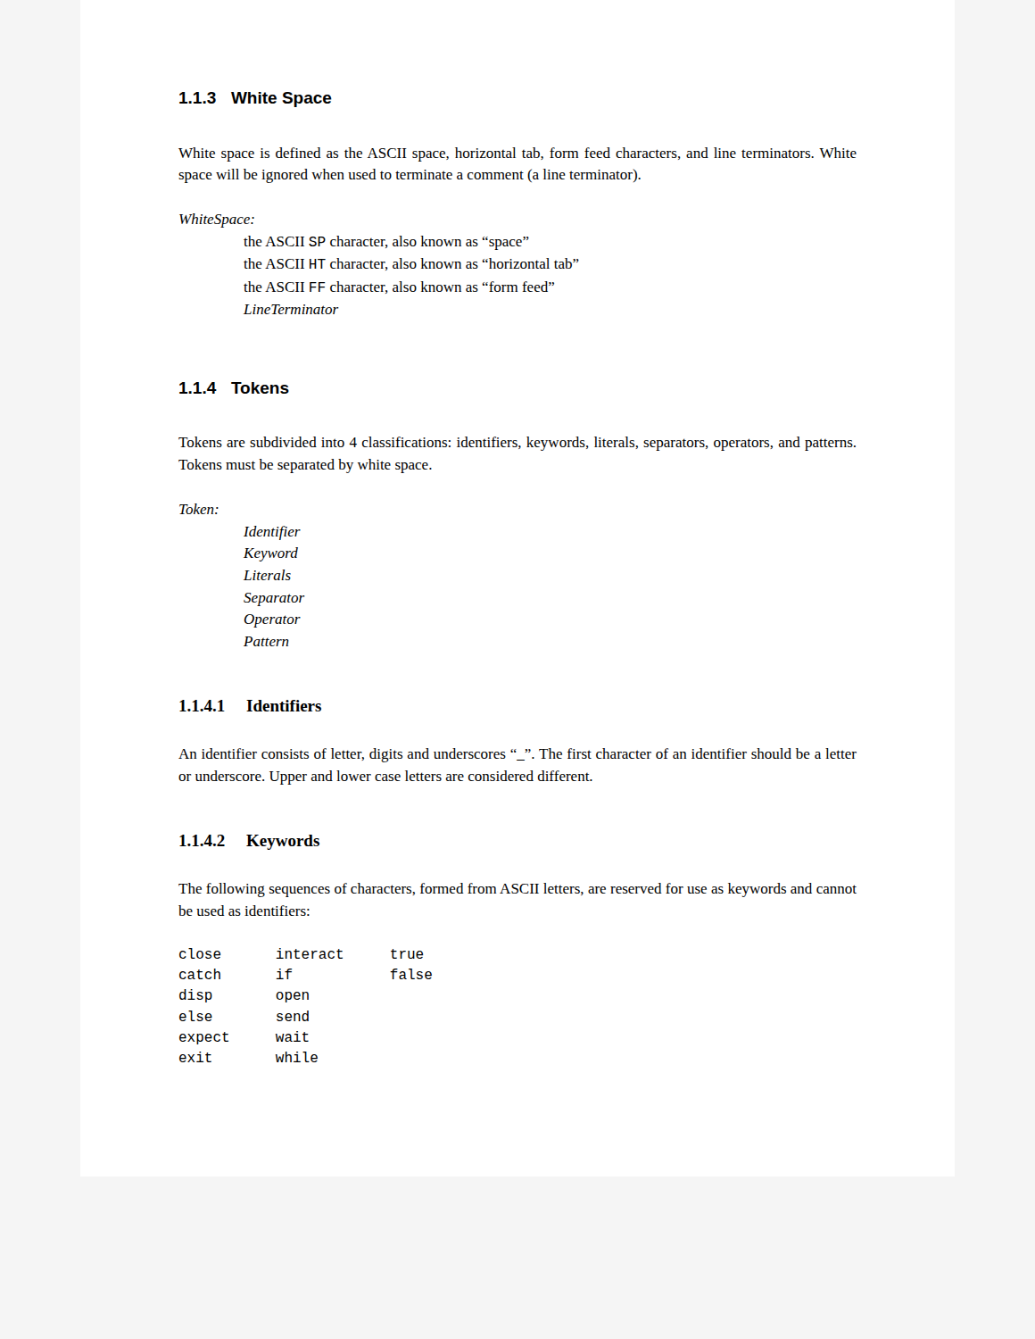1.1.3 White Space
White space is defined as the ASCII space, horizontal tab, form feed characters, and line terminators. White space will be ignored when used to terminate a comment (a line terminator).
WhiteSpace:
the ASCII SP character, also known as “space”
the ASCII HT character, also known as “horizontal tab”
the ASCII FF character, also known as “form feed”
LineTerminator
1.1.4 Tokens
Tokens are subdivided into 4 classifications: identifiers, keywords, literals, separators, operators, and patterns. Tokens must be separated by white space.
Token:
Identifier
Keyword
Literals
Separator
Operator
Pattern
1.1.4.1 Identifiers
An identifier consists of letter, digits and underscores “_”. The first character of an identifier should be a letter or underscore. Upper and lower case letters are considered different.
1.1.4.2 Keywords
The following sequences of characters, formed from ASCII letters, are reserved for use as keywords and cannot be used as identifiers:
| close | interact | true |
| catch | if | false |
| disp | open | |
| else | send | |
| expect | wait | |
| exit | while | |